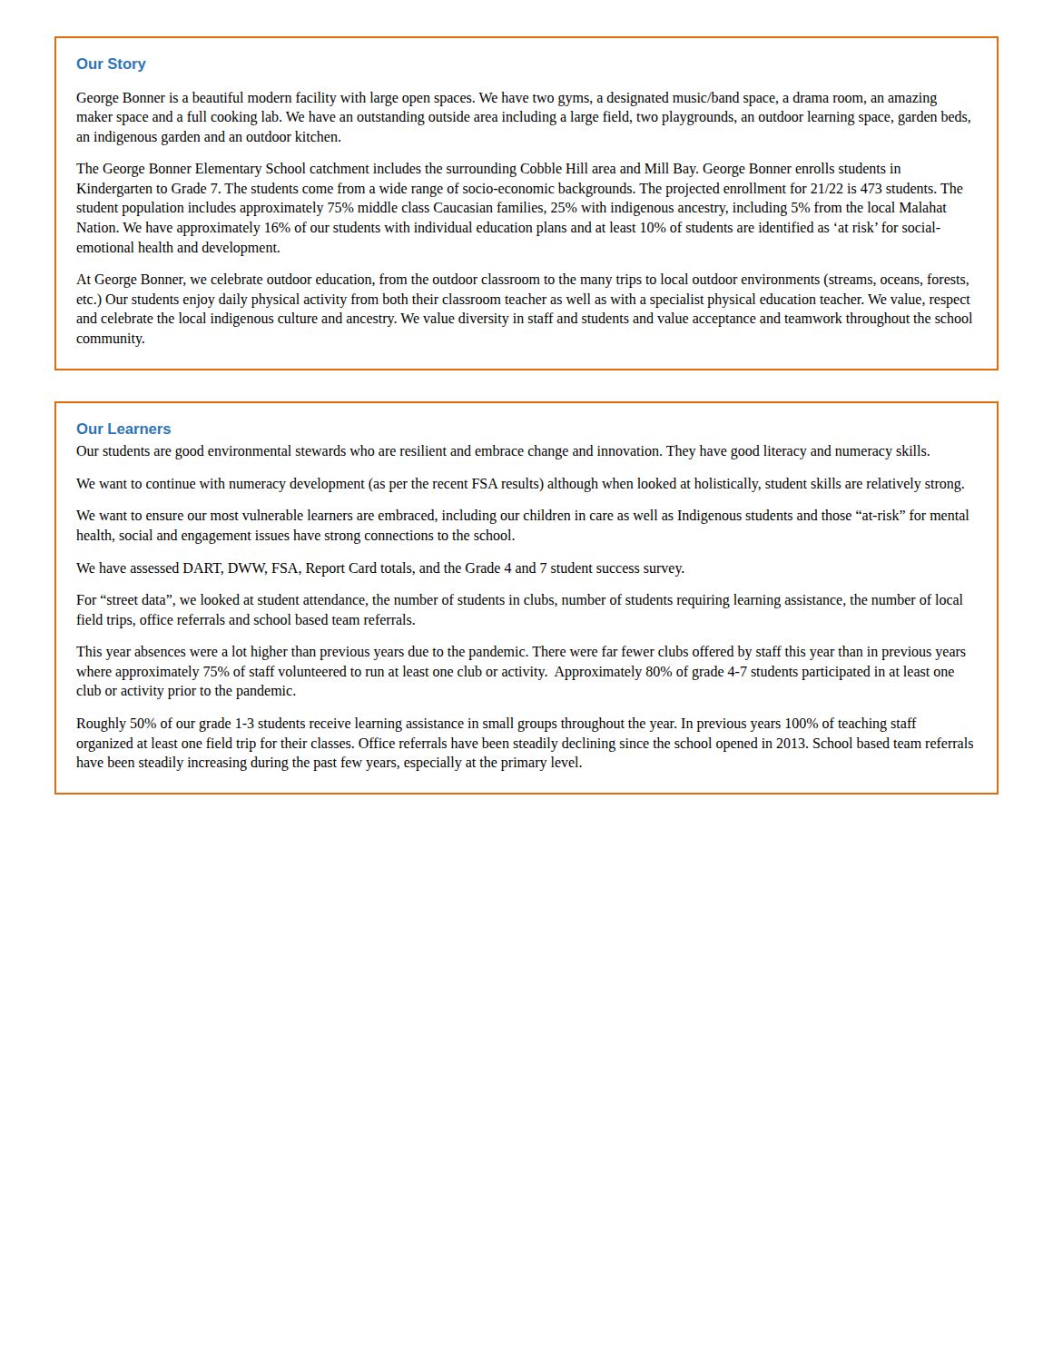Our Story
George Bonner is a beautiful modern facility with large open spaces. We have two gyms, a designated music/band space, a drama room, an amazing maker space and a full cooking lab. We have an outstanding outside area including a large field, two playgrounds, an outdoor learning space, garden beds, an indigenous garden and an outdoor kitchen.
The George Bonner Elementary School catchment includes the surrounding Cobble Hill area and Mill Bay. George Bonner enrolls students in Kindergarten to Grade 7. The students come from a wide range of socio-economic backgrounds. The projected enrollment for 21/22 is 473 students. The student population includes approximately 75% middle class Caucasian families, 25% with indigenous ancestry, including 5% from the local Malahat Nation. We have approximately 16% of our students with individual education plans and at least 10% of students are identified as ‘at risk’ for social-emotional health and development.
At George Bonner, we celebrate outdoor education, from the outdoor classroom to the many trips to local outdoor environments (streams, oceans, forests, etc.) Our students enjoy daily physical activity from both their classroom teacher as well as with a specialist physical education teacher. We value, respect and celebrate the local indigenous culture and ancestry. We value diversity in staff and students and value acceptance and teamwork throughout the school community.
Our Learners
Our students are good environmental stewards who are resilient and embrace change and innovation. They have good literacy and numeracy skills.
We want to continue with numeracy development (as per the recent FSA results) although when looked at holistically, student skills are relatively strong.
We want to ensure our most vulnerable learners are embraced, including our children in care as well as Indigenous students and those “at-risk” for mental health, social and engagement issues have strong connections to the school.
We have assessed DART, DWW, FSA, Report Card totals, and the Grade 4 and 7 student success survey.
For “street data”, we looked at student attendance, the number of students in clubs, number of students requiring learning assistance, the number of local field trips, office referrals and school based team referrals.
This year absences were a lot higher than previous years due to the pandemic. There were far fewer clubs offered by staff this year than in previous years where approximately 75% of staff volunteered to run at least one club or activity. Approximately 80% of grade 4-7 students participated in at least one club or activity prior to the pandemic.
Roughly 50% of our grade 1-3 students receive learning assistance in small groups throughout the year. In previous years 100% of teaching staff organized at least one field trip for their classes. Office referrals have been steadily declining since the school opened in 2013. School based team referrals have been steadily increasing during the past few years, especially at the primary level.